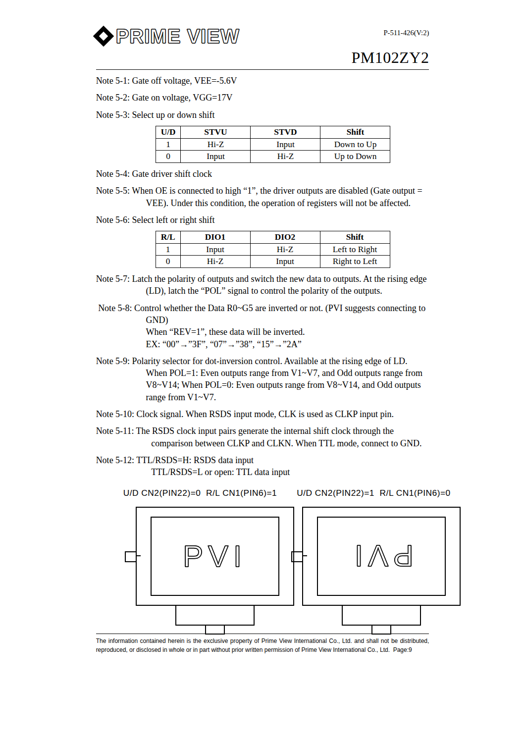P-511-426(V:2)
PRIME VIEW
PM102ZY2
Note 5-1: Gate off voltage, VEE=-5.6V
Note 5-2: Gate on voltage, VGG=17V
Note 5-3: Select up or down shift
| U/D | STVU | STVD | Shift |
| --- | --- | --- | --- |
| 1 | Hi-Z | Input | Down to Up |
| 0 | Input | Hi-Z | Up to Down |
Note 5-4: Gate driver shift clock
Note 5-5: When OE is connected to high “1”, the driver outputs are disabled (Gate output = VEE). Under this condition, the operation of registers will not be affected.
Note 5-6: Select left or right shift
| R/L | DIO1 | DIO2 | Shift |
| --- | --- | --- | --- |
| 1 | Input | Hi-Z | Left to Right |
| 0 | Hi-Z | Input | Right to Left |
Note 5-7: Latch the polarity of outputs and switch the new data to outputs. At the rising edge (LD), latch the “POL” signal to control the polarity of the outputs.
Note 5-8: Control whether the Data R0~G5 are inverted or not. (PVI suggests connecting to GND)
When “REV=1”, these data will be inverted.
EX: “00”→”3F”, “07”→”38”, “15”→”2A”
Note 5-9: Polarity selector for dot-inversion control. Available at the rising edge of LD.
When POL=1: Even outputs range from V1~V7, and Odd outputs range from V8~V14; When POL=0: Even outputs range from V8~V14, and Odd outputs range from V1~V7.
Note 5-10: Clock signal. When RSDS input mode, CLK is used as CLKP input pin.
Note 5-11: The RSDS clock input pairs generate the internal shift clock through the comparison between CLKP and CLKN. When TTL mode, connect to GND.
Note 5-12: TTL/RSDS=H: RSDS data input
TTL/RSDS=L or open: TTL data input
U/D CN2(PIN22)=0 R/L CN1(PIN6)=1 U/D CN2(PIN22)=1 R/L CN1(PIN6)=0
PVI
PVI
The information contained herein is the exclusive property of Prime View International Co., Ltd. and shall not be distributed, reproduced, or disclosed in whole or in part without prior written permission of Prime View International Co., Ltd. Page:9